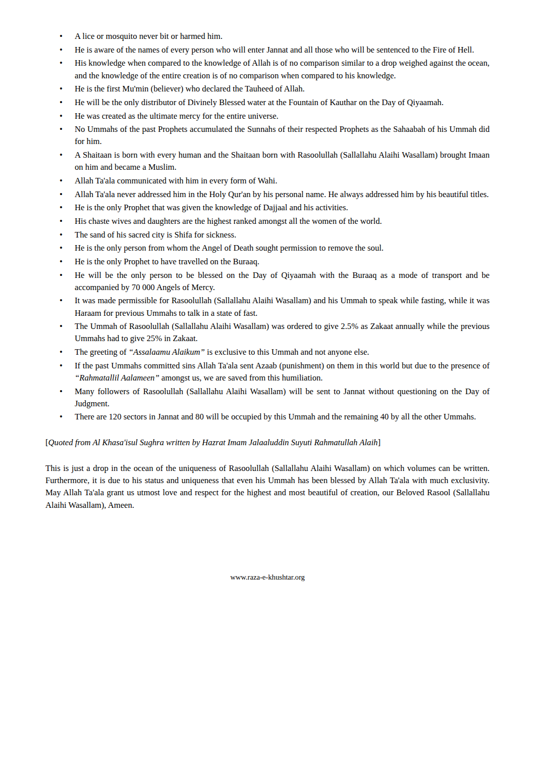A lice or mosquito never bit or harmed him.
He is aware of the names of every person who will enter Jannat and all those who will be sentenced to the Fire of Hell.
His knowledge when compared to the knowledge of Allah is of no comparison similar to a drop weighed against the ocean, and the knowledge of the entire creation is of no comparison when compared to his knowledge.
He is the first Mu'min (believer) who declared the Tauheed of Allah.
He will be the only distributor of Divinely Blessed water at the Fountain of Kauthar on the Day of Qiyaamah.
He was created as the ultimate mercy for the entire universe.
No Ummahs of the past Prophets accumulated the Sunnahs of their respected Prophets as the Sahaabah of his Ummah did for him.
A Shaitaan is born with every human and the Shaitaan born with Rasoolullah (Sallallahu Alaihi Wasallam) brought Imaan on him and became a Muslim.
Allah Ta'ala communicated with him in every form of Wahi.
Allah Ta'ala never addressed him in the Holy Qur'an by his personal name. He always addressed him by his beautiful titles.
He is the only Prophet that was given the knowledge of Dajjaal and his activities.
His chaste wives and daughters are the highest ranked amongst all the women of the world.
The sand of his sacred city is Shifa for sickness.
He is the only person from whom the Angel of Death sought permission to remove the soul.
He is the only Prophet to have travelled on the Buraaq.
He will be the only person to be blessed on the Day of Qiyaamah with the Buraaq as a mode of transport and be accompanied by 70 000 Angels of Mercy.
It was made permissible for Rasoolullah (Sallallahu Alaihi Wasallam) and his Ummah to speak while fasting, while it was Haraam for previous Ummahs to talk in a state of fast.
The Ummah of Rasoolullah (Sallallahu Alaihi Wasallam) was ordered to give 2.5% as Zakaat annually while the previous Ummahs had to give 25% in Zakaat.
The greeting of “Assalaamu Alaikum” is exclusive to this Ummah and not anyone else.
If the past Ummahs committed sins Allah Ta'ala sent Azaab (punishment) on them in this world but due to the presence of “Rahmatallil Aalameen” amongst us, we are saved from this humiliation.
Many followers of Rasoolullah (Sallallahu Alaihi Wasallam) will be sent to Jannat without questioning on the Day of Judgment.
There are 120 sectors in Jannat and 80 will be occupied by this Ummah and the remaining 40 by all the other Ummahs.
[Quoted from Al Khasa'isul Sughra written by Hazrat Imam Jalaaluddin Suyuti Rahmatullah Alaih]
This is just a drop in the ocean of the uniqueness of Rasoolullah (Sallallahu Alaihi Wasallam) on which volumes can be written. Furthermore, it is due to his status and uniqueness that even his Ummah has been blessed by Allah Ta'ala with much exclusivity. May Allah Ta'ala grant us utmost love and respect for the highest and most beautiful of creation, our Beloved Rasool (Sallallahu Alaihi Wasallam), Ameen.
www.raza-e-khushtar.org